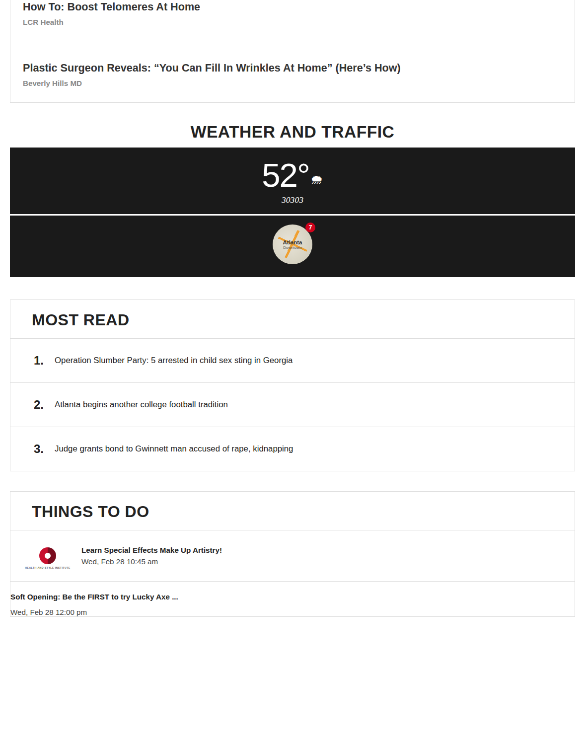How To: Boost Telomeres At Home
LCR Health
Plastic Surgeon Reveals: “You Can Fill In Wrinkles At Home” (Here’s How)
Beverly Hills MD
Weather and Traffic
52°🌧
30303
AtlantaDowntown
7
Most Read
Operation Slumber Party: 5 arrested in child sex sting in Georgia
Atlanta begins another college football tradition
Judge grants bond to Gwinnett man accused of rape, kidnapping
Things To Do
HEALTH AND STYLE INSTITUTE
Learn Special Effects Make Up Artistry!
Wed, Feb 28 10:45 am
Soft Opening: Be the FIRST to try Lucky Axe ...
Wed, Feb 28 12:00 pm